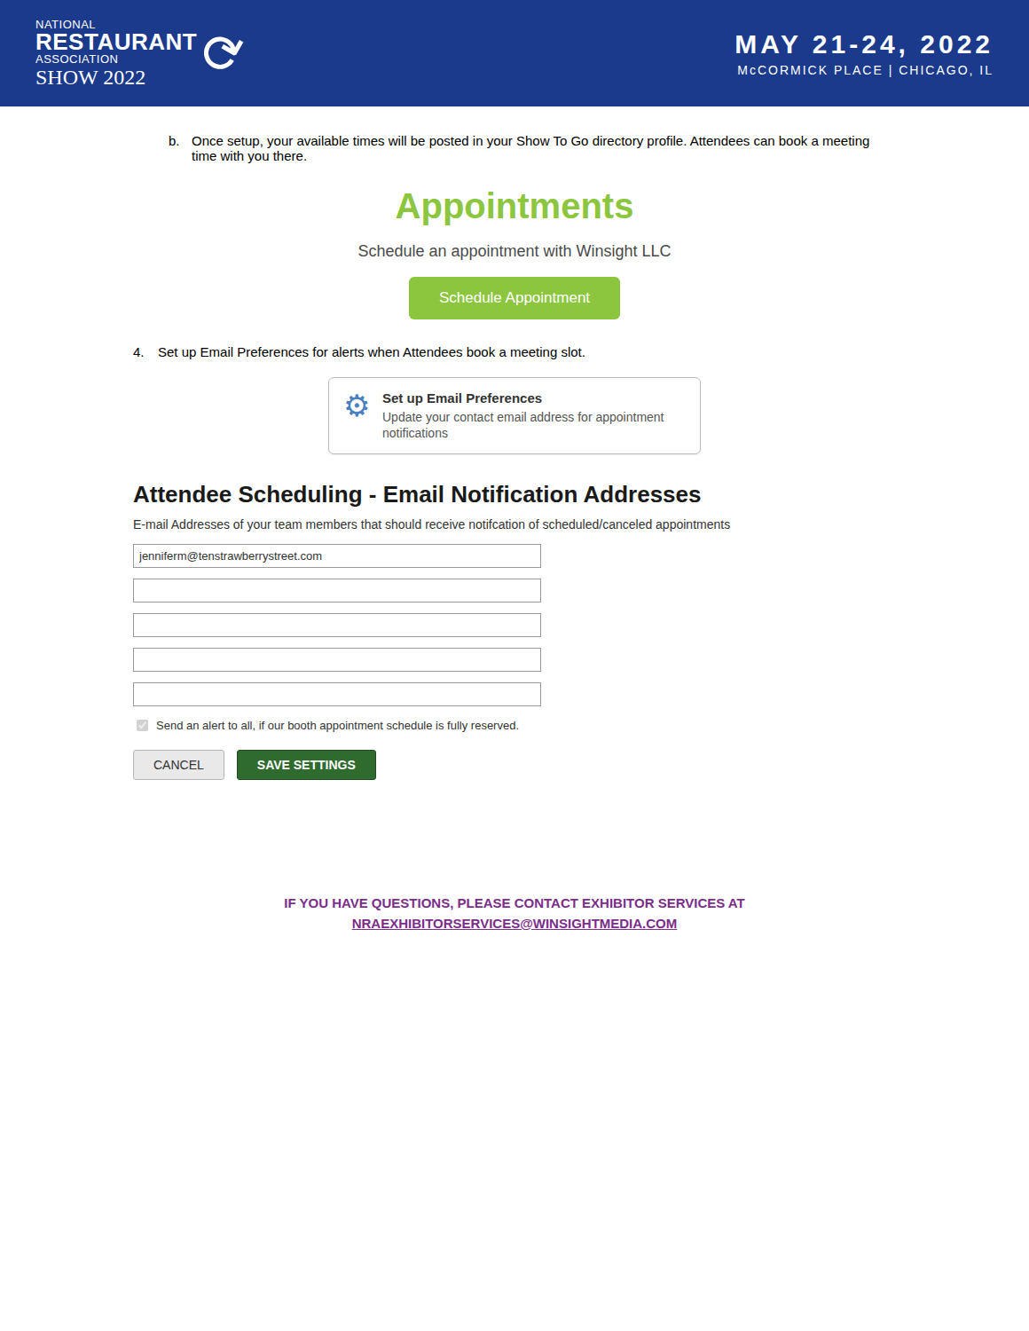NATIONAL
RESTAURANT
ASSOCIATION
SHOW 2022
⟳
MAY 21-24, 2022
McCORMICK PLACE | CHICAGO, IL
b. Once setup, your available times will be posted in your Show To Go directory profile. Attendees can book a meeting time with you there.
Appointments
Schedule an appointment with Winsight LLC
Schedule Appointment
4. Set up Email Preferences for alerts when Attendees book a meeting slot.
⚙
Set up Email Preferences
Update your contact email address for appointment notifications
Attendee Scheduling - Email Notification Addresses
E-mail Addresses of your team members that should receive notifcation of scheduled/canceled appointments
Send an alert to all, if our booth appointment schedule is fully reserved.
CANCEL SAVE SETTINGS
IF YOU HAVE QUESTIONS, PLEASE CONTACT EXHIBITOR SERVICES AT
NRAEXHIBITORSERVICES@WINSIGHTMEDIA.COM